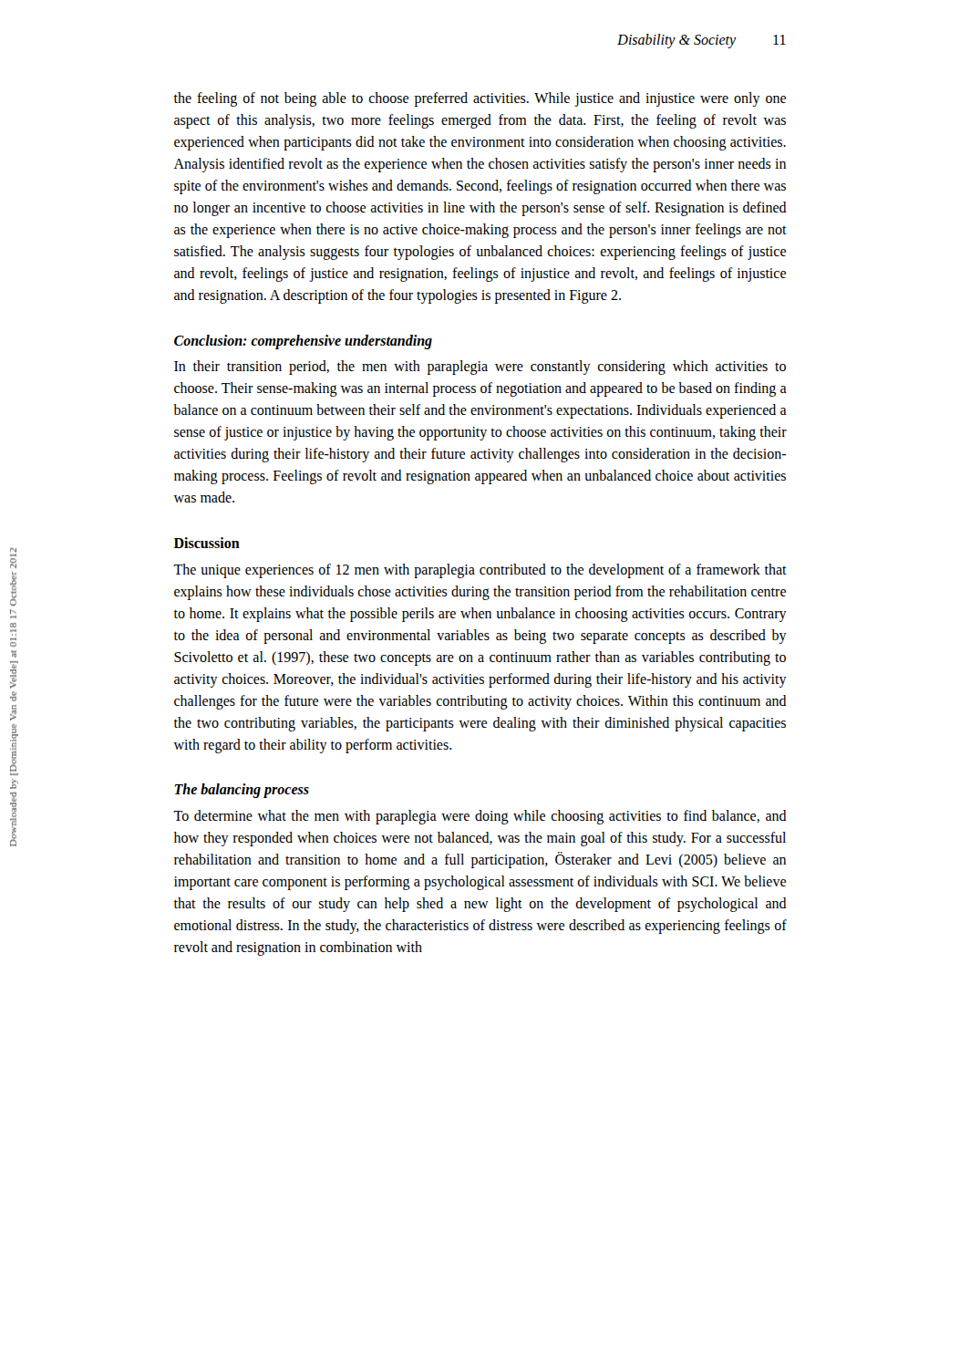Downloaded by [Dominique Van de Velde] at 01:18 17 October 2012
Disability & Society 11
the feeling of not being able to choose preferred activities. While justice and injustice were only one aspect of this analysis, two more feelings emerged from the data. First, the feeling of revolt was experienced when participants did not take the environment into consideration when choosing activities. Analysis identified revolt as the experience when the chosen activities satisfy the person's inner needs in spite of the environment's wishes and demands. Second, feelings of resignation occurred when there was no longer an incentive to choose activities in line with the person's sense of self. Resignation is defined as the experience when there is no active choice-making process and the person's inner feelings are not satisfied. The analysis suggests four typologies of unbalanced choices: experiencing feelings of justice and revolt, feelings of justice and resignation, feelings of injustice and revolt, and feelings of injustice and resignation. A description of the four typologies is presented in Figure 2.
Conclusion: comprehensive understanding
In their transition period, the men with paraplegia were constantly considering which activities to choose. Their sense-making was an internal process of negotiation and appeared to be based on finding a balance on a continuum between their self and the environment's expectations. Individuals experienced a sense of justice or injustice by having the opportunity to choose activities on this continuum, taking their activities during their life-history and their future activity challenges into consideration in the decision-making process. Feelings of revolt and resignation appeared when an unbalanced choice about activities was made.
Discussion
The unique experiences of 12 men with paraplegia contributed to the development of a framework that explains how these individuals chose activities during the transition period from the rehabilitation centre to home. It explains what the possible perils are when unbalance in choosing activities occurs. Contrary to the idea of personal and environmental variables as being two separate concepts as described by Scivoletto et al. (1997), these two concepts are on a continuum rather than as variables contributing to activity choices. Moreover, the individual's activities performed during their life-history and his activity challenges for the future were the variables contributing to activity choices. Within this continuum and the two contributing variables, the participants were dealing with their diminished physical capacities with regard to their ability to perform activities.
The balancing process
To determine what the men with paraplegia were doing while choosing activities to find balance, and how they responded when choices were not balanced, was the main goal of this study. For a successful rehabilitation and transition to home and a full participation, Österaker and Levi (2005) believe an important care component is performing a psychological assessment of individuals with SCI. We believe that the results of our study can help shed a new light on the development of psychological and emotional distress. In the study, the characteristics of distress were described as experiencing feelings of revolt and resignation in combination with